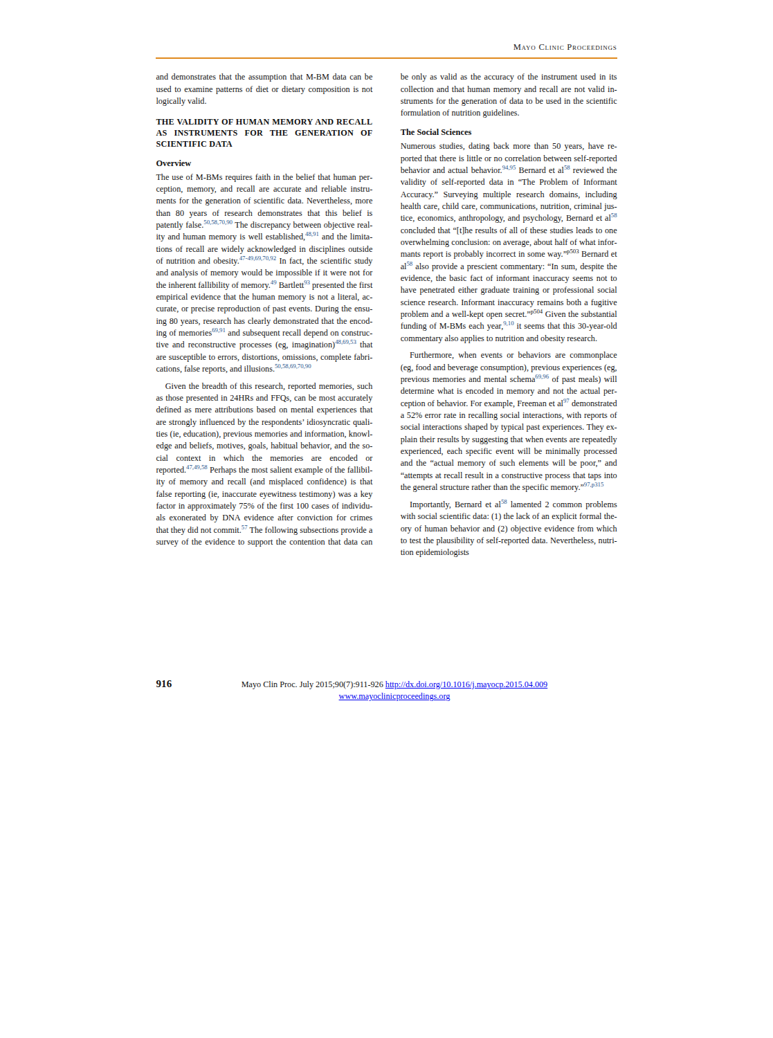Mayo Clinic Proceedings
and demonstrates that the assumption that M-BM data can be used to examine patterns of diet or dietary composition is not logically valid.
The Validity of Human Memory and Recall as Instruments for the Generation of Scientific Data
Overview
The use of M-BMs requires faith in the belief that human perception, memory, and recall are accurate and reliable instruments for the generation of scientific data. Nevertheless, more than 80 years of research demonstrates that this belief is patently false.50,58,70,90 The discrepancy between objective reality and human memory is well established,48,91 and the limitations of recall are widely acknowledged in disciplines outside of nutrition and obesity.47-49,69,70,92 In fact, the scientific study and analysis of memory would be impossible if it were not for the inherent fallibility of memory.49 Bartlett93 presented the first empirical evidence that the human memory is not a literal, accurate, or precise reproduction of past events. During the ensuing 80 years, research has clearly demonstrated that the encoding of memories69,91 and subsequent recall depend on constructive and reconstructive processes (eg, imagination)48,69,53 that are susceptible to errors, distortions, omissions, complete fabrications, false reports, and illusions.50,58,69,70,90
Given the breadth of this research, reported memories, such as those presented in 24HRs and FFQs, can be most accurately defined as mere attributions based on mental experiences that are strongly influenced by the respondents’ idiosyncratic qualities (ie, education), previous memories and information, knowledge and beliefs, motives, goals, habitual behavior, and the social context in which the memories are encoded or reported.47,49,58 Perhaps the most salient example of the fallibility of memory and recall (and misplaced confidence) is that false reporting (ie, inaccurate eyewitness testimony) was a key factor in approximately 75% of the first 100 cases of individuals exonerated by DNA evidence after conviction for crimes that they did not commit.57 The following subsections provide a survey of the evidence to support the contention that data can be only as valid as the accuracy of the instrument used in its collection and that human memory and recall are not valid instruments for the generation of data to be used in the scientific formulation of nutrition guidelines.
The Social Sciences
Numerous studies, dating back more than 50 years, have reported that there is little or no correlation between self-reported behavior and actual behavior.94,95 Bernard et al58 reviewed the validity of self-reported data in “The Problem of Informant Accuracy.” Surveying multiple research domains, including health care, child care, communications, nutrition, criminal justice, economics, anthropology, and psychology, Bernard et al58 concluded that “[t]he results of all of these studies leads to one overwhelming conclusion: on average, about half of what informants report is probably incorrect in some way.”p503 Bernard et al58 also provide a prescient commentary: “In sum, despite the evidence, the basic fact of informant inaccuracy seems not to have penetrated either graduate training or professional social science research. Informant inaccuracy remains both a fugitive problem and a well-kept open secret.”p504 Given the substantial funding of M-BMs each year,9,10 it seems that this 30-year-old commentary also applies to nutrition and obesity research.
Furthermore, when events or behaviors are commonplace (eg, food and beverage consumption), previous experiences (eg, previous memories and mental schema69,96 of past meals) will determine what is encoded in memory and not the actual perception of behavior. For example, Freeman et al97 demonstrated a 52% error rate in recalling social interactions, with reports of social interactions shaped by typical past experiences. They explain their results by suggesting that when events are repeatedly experienced, each specific event will be minimally processed and the “actual memory of such elements will be poor,” and “attempts at recall result in a constructive process that taps into the general structure rather than the specific memory.”97,p315
Importantly, Bernard et al58 lamented 2 common problems with social scientific data: (1) the lack of an explicit formal theory of human behavior and (2) objective evidence from which to test the plausibility of self-reported data. Nevertheless, nutrition epidemiologists
916
Mayo Clin Proc. July 2015;90(7):911-926 http://dx.doi.org/10.1016/j.mayocp.2015.04.009
www.mayoclinicproceedings.org